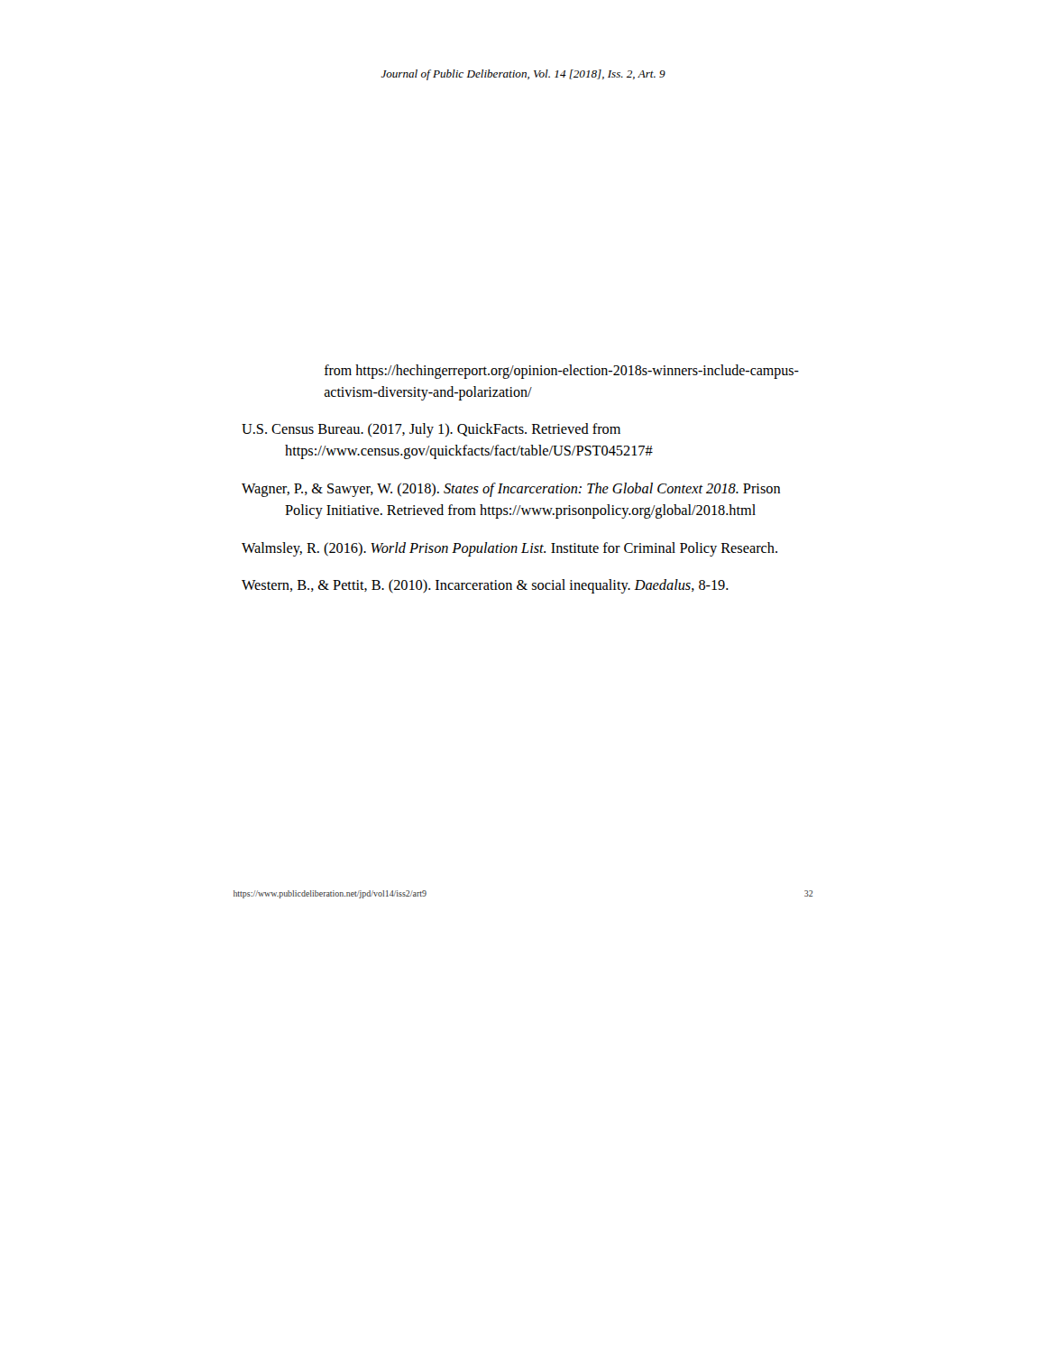Journal of Public Deliberation, Vol. 14 [2018], Iss. 2, Art. 9
from https://hechingerreport.org/opinion-election-2018s-winners-include-campus-activism-diversity-and-polarization/
U.S. Census Bureau. (2017, July 1). QuickFacts. Retrieved from https://www.census.gov/quickfacts/fact/table/US/PST045217#
Wagner, P., & Sawyer, W. (2018). States of Incarceration: The Global Context 2018. Prison Policy Initiative. Retrieved from https://www.prisonpolicy.org/global/2018.html
Walmsley, R. (2016). World Prison Population List. Institute for Criminal Policy Research.
Western, B., & Pettit, B. (2010). Incarceration & social inequality. Daedalus, 8-19.
https://www.publicdeliberation.net/jpd/vol14/iss2/art9 32